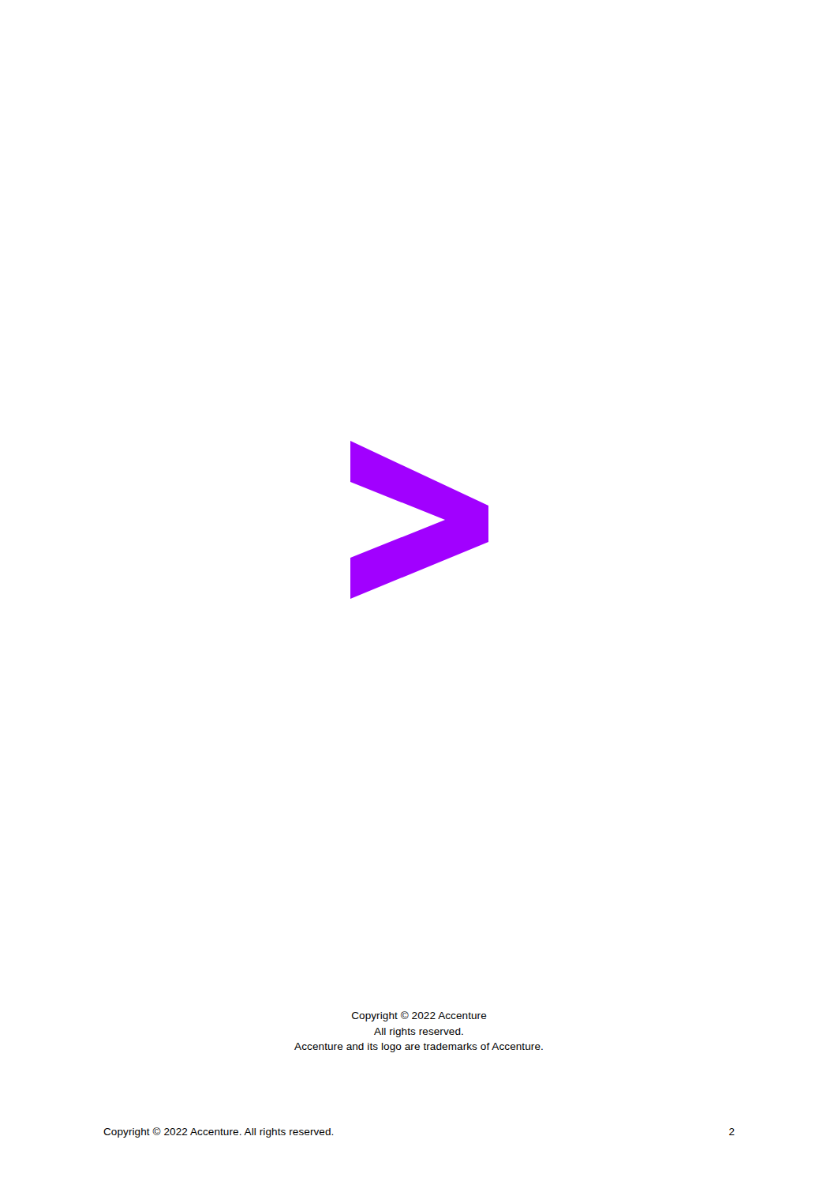Accenture logo
Copyright © 2022 Accenture
All rights reserved.
Accenture and its logo are trademarks of Accenture.
Copyright © 2022 Accenture. All rights reserved. 2